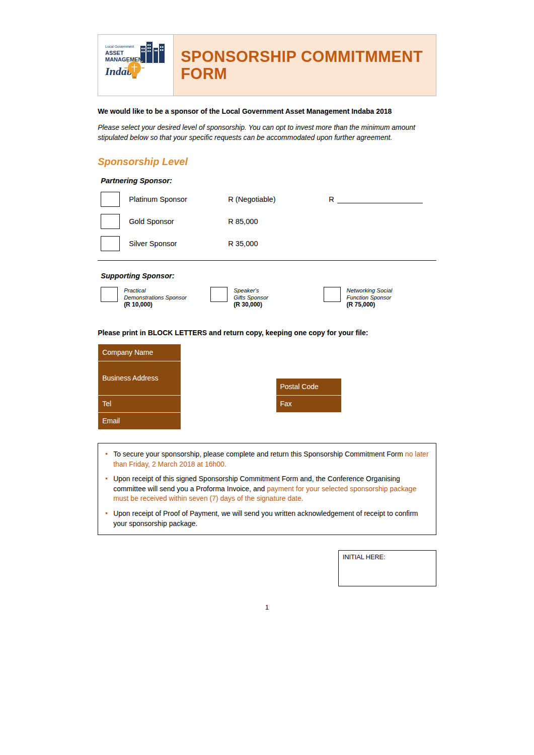Local Government ASSET MANAGEMENT Indaba
SPONSORSHIP COMMITMMENT FORM
We would like to be a sponsor of the Local Government Asset Management Indaba 2018
Please select your desired level of sponsorship. You can opt to invest more than the minimum amount stipulated below so that your specific requests can be accommodated upon further agreement.
Sponsorship Level
Partnering Sponsor:
Platinum Sponsor
R (Negotiable)
R
Gold Sponsor
R 85,000
Silver Sponsor
R 35,000
Supporting Sponsor:
Practical
Demonstrations Sponsor
(R 10,000)
Speaker's
Gifts Sponsor
(R 30,000)
Networking Social
Function Sponsor
(R 75,000)
Please print in BLOCK LETTERS and return copy, keeping one copy for your file:
| Company Name | |
| Business Address | |
| | Postal Code | |
| Tel | | Fax | |
| Email | |
To secure your sponsorship, please complete and return this Sponsorship Commitment Form no later than Friday, 2 March 2018 at 16h00.
Upon receipt of this signed Sponsorship Commitment Form and, the Conference Organising committee will send you a Proforma Invoice, and payment for your selected sponsorship package must be received within seven (7) days of the signature date.
Upon receipt of Proof of Payment, we will send you written acknowledgement of receipt to confirm your sponsorship package.
INITIAL HERE:
1